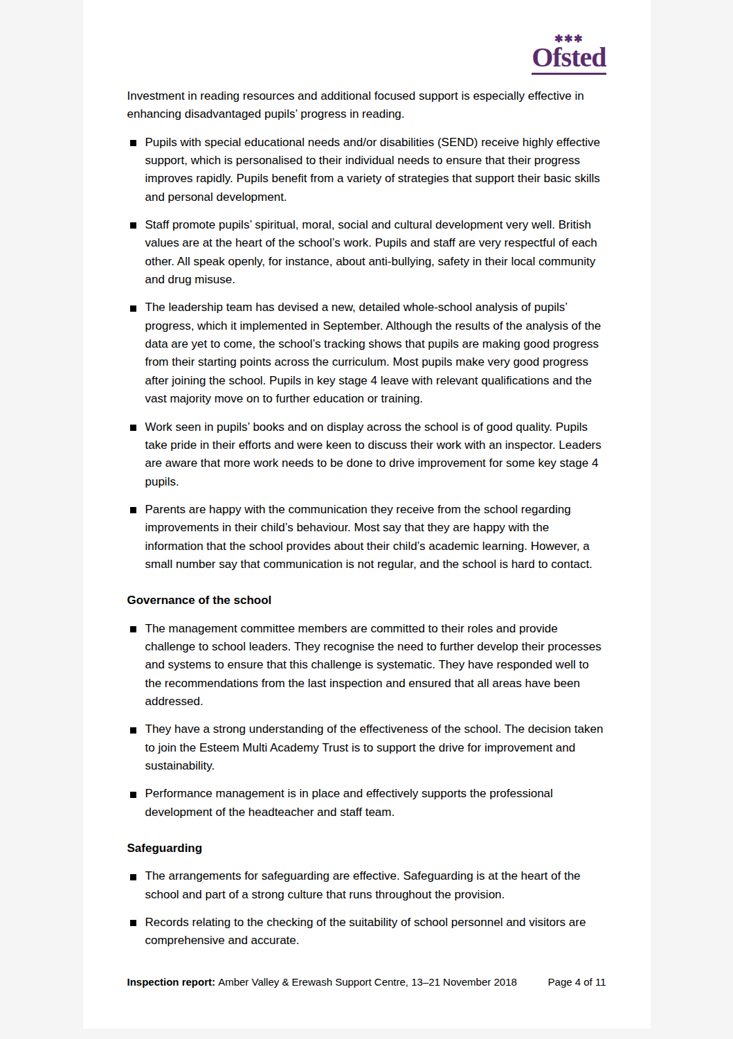✱✱✱
Ofsted
Investment in reading resources and additional focused support is especially effective in enhancing disadvantaged pupils’ progress in reading.
Pupils with special educational needs and/or disabilities (SEND) receive highly effective support, which is personalised to their individual needs to ensure that their progress improves rapidly. Pupils benefit from a variety of strategies that support their basic skills and personal development.
Staff promote pupils’ spiritual, moral, social and cultural development very well. British values are at the heart of the school’s work. Pupils and staff are very respectful of each other. All speak openly, for instance, about anti-bullying, safety in their local community and drug misuse.
The leadership team has devised a new, detailed whole-school analysis of pupils’ progress, which it implemented in September. Although the results of the analysis of the data are yet to come, the school’s tracking shows that pupils are making good progress from their starting points across the curriculum. Most pupils make very good progress after joining the school. Pupils in key stage 4 leave with relevant qualifications and the vast majority move on to further education or training.
Work seen in pupils’ books and on display across the school is of good quality. Pupils take pride in their efforts and were keen to discuss their work with an inspector. Leaders are aware that more work needs to be done to drive improvement for some key stage 4 pupils.
Parents are happy with the communication they receive from the school regarding improvements in their child’s behaviour. Most say that they are happy with the information that the school provides about their child’s academic learning. However, a small number say that communication is not regular, and the school is hard to contact.
Governance of the school
The management committee members are committed to their roles and provide challenge to school leaders. They recognise the need to further develop their processes and systems to ensure that this challenge is systematic. They have responded well to the recommendations from the last inspection and ensured that all areas have been addressed.
They have a strong understanding of the effectiveness of the school. The decision taken to join the Esteem Multi Academy Trust is to support the drive for improvement and sustainability.
Performance management is in place and effectively supports the professional development of the headteacher and staff team.
Safeguarding
The arrangements for safeguarding are effective. Safeguarding is at the heart of the school and part of a strong culture that runs throughout the provision.
Records relating to the checking of the suitability of school personnel and visitors are comprehensive and accurate.
Inspection report: Amber Valley & Erewash Support Centre, 13–21 November 2018
Page 4 of 11